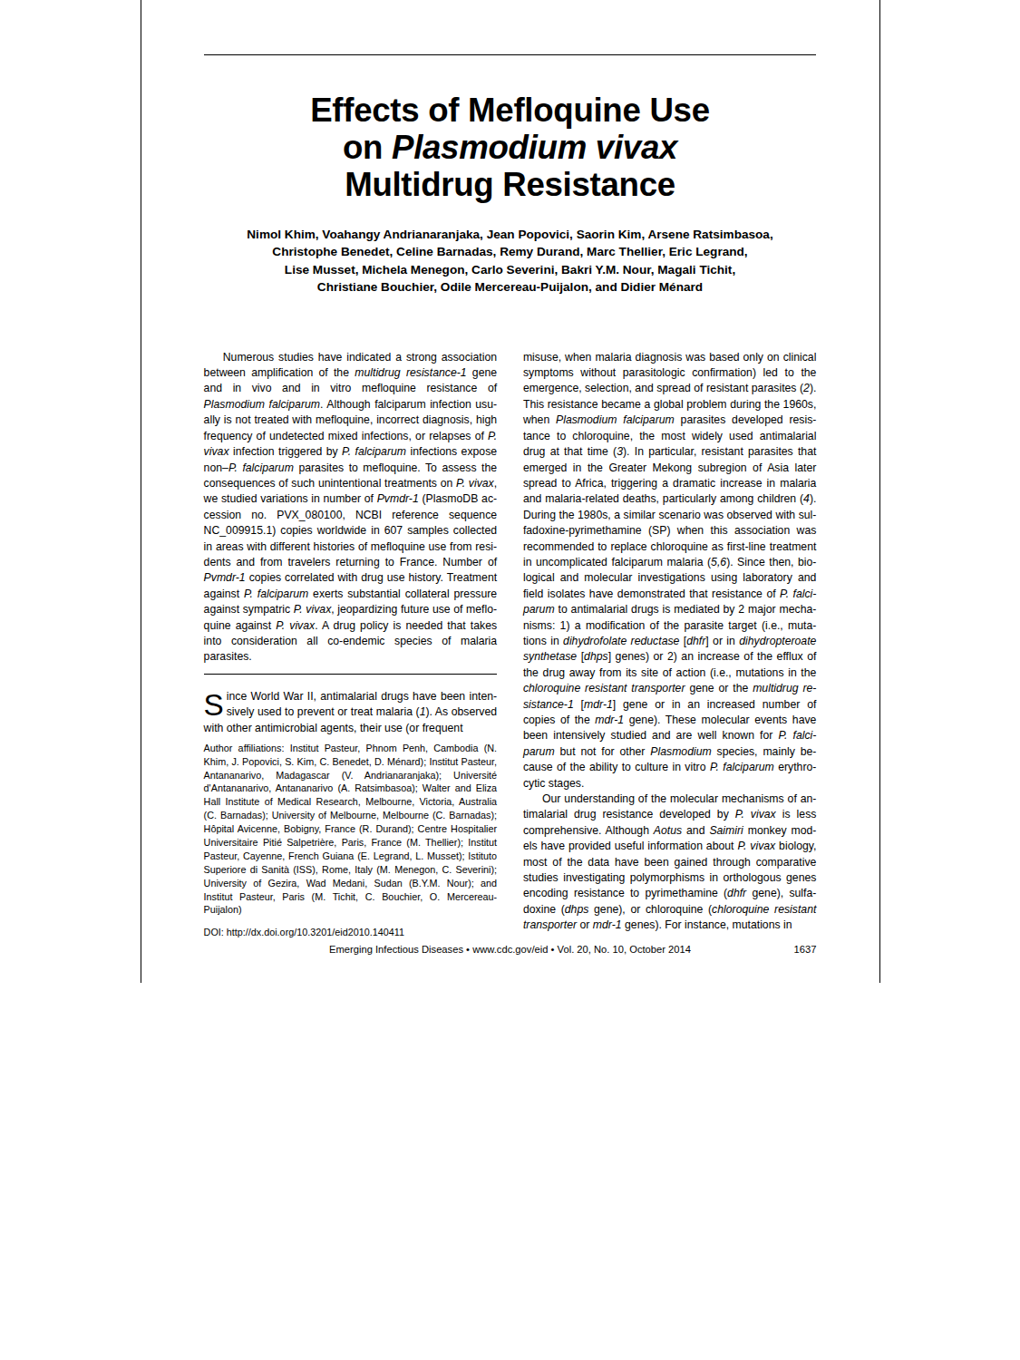Effects of Mefloquine Use
on Plasmodium vivax
Multidrug Resistance
Nimol Khim, Voahangy Andrianaranjaka, Jean Popovici, Saorin Kim, Arsene Ratsimbasoa,
Christophe Benedet, Celine Barnadas, Remy Durand, Marc Thellier, Eric Legrand,
Lise Musset, Michela Menegon, Carlo Severini, Bakri Y.M. Nour, Magali Tichit,
Christiane Bouchier, Odile Mercereau-Puijalon, and Didier Ménard
Numerous studies have indicated a strong association between amplification of the multidrug resistance-1 gene and in vivo and in vitro mefloquine resistance of Plasmodium falciparum. Although falciparum infection usually is not treated with mefloquine, incorrect diagnosis, high frequency of undetected mixed infections, or relapses of P. vivax infection triggered by P. falciparum infections expose non–P. falciparum parasites to mefloquine. To assess the consequences of such unintentional treatments on P. vivax, we studied variations in number of Pvmdr-1 (PlasmoDB accession no. PVX_080100, NCBI reference sequence NC_009915.1) copies worldwide in 607 samples collected in areas with different histories of mefloquine use from residents and from travelers returning to France. Number of Pvmdr-1 copies correlated with drug use history. Treatment against P. falciparum exerts substantial collateral pressure against sympatric P. vivax, jeopardizing future use of mefloquine against P. vivax. A drug policy is needed that takes into consideration all co-endemic species of malaria parasites.
Since World War II, antimalarial drugs have been intensively used to prevent or treat malaria (1). As observed with other antimicrobial agents, their use (or frequent
Author affiliations: Institut Pasteur, Phnom Penh, Cambodia (N. Khim, J. Popovici, S. Kim, C. Benedet, D. Ménard); Institut Pasteur, Antananarivo, Madagascar (V. Andrianaranjaka); Université d'Antananarivo, Antananarivo (A. Ratsimbasoa); Walter and Eliza Hall Institute of Medical Research, Melbourne, Victoria, Australia (C. Barnadas); University of Melbourne, Melbourne (C. Barnadas); Hôpital Avicenne, Bobigny, France (R. Durand); Centre Hospitalier Universitaire Pitié Salpetrière, Paris, France (M. Thellier); Institut Pasteur, Cayenne, French Guiana (E. Legrand, L. Musset); Istituto Superiore di Sanità (ISS), Rome, Italy (M. Menegon, C. Severini); University of Gezira, Wad Medani, Sudan (B.Y.M. Nour); and Institut Pasteur, Paris (M. Tichit, C. Bouchier, O. Mercereau-Puijalon)
DOI: http://dx.doi.org/10.3201/eid2010.140411
misuse, when malaria diagnosis was based only on clinical symptoms without parasitologic confirmation) led to the emergence, selection, and spread of resistant parasites (2). This resistance became a global problem during the 1960s, when Plasmodium falciparum parasites developed resistance to chloroquine, the most widely used antimalarial drug at that time (3). In particular, resistant parasites that emerged in the Greater Mekong subregion of Asia later spread to Africa, triggering a dramatic increase in malaria and malaria-related deaths, particularly among children (4). During the 1980s, a similar scenario was observed with sulfadoxine-pyrimethamine (SP) when this association was recommended to replace chloroquine as first-line treatment in uncomplicated falciparum malaria (5,6). Since then, biological and molecular investigations using laboratory and field isolates have demonstrated that resistance of P. falciparum to antimalarial drugs is mediated by 2 major mechanisms: 1) a modification of the parasite target (i.e., mutations in dihydrofolate reductase [dhfr] or in dihydropteroate synthetase [dhps] genes) or 2) an increase of the efflux of the drug away from its site of action (i.e., mutations in the chloroquine resistant transporter gene or the multidrug resistance-1 [mdr-1] gene or in an increased number of copies of the mdr-1 gene). These molecular events have been intensively studied and are well known for P. falciparum but not for other Plasmodium species, mainly because of the ability to culture in vitro P. falciparum erythrocytic stages.
Our understanding of the molecular mechanisms of antimalarial drug resistance developed by P. vivax is less comprehensive. Although Aotus and Saimiri monkey models have provided useful information about P. vivax biology, most of the data have been gained through comparative studies investigating polymorphisms in orthologous genes encoding resistance to pyrimethamine (dhfr gene), sulfadoxine (dhps gene), or chloroquine (chloroquine resistant transporter or mdr-1 genes). For instance, mutations in
Emerging Infectious Diseases • www.cdc.gov/eid • Vol. 20, No. 10, October 2014
1637